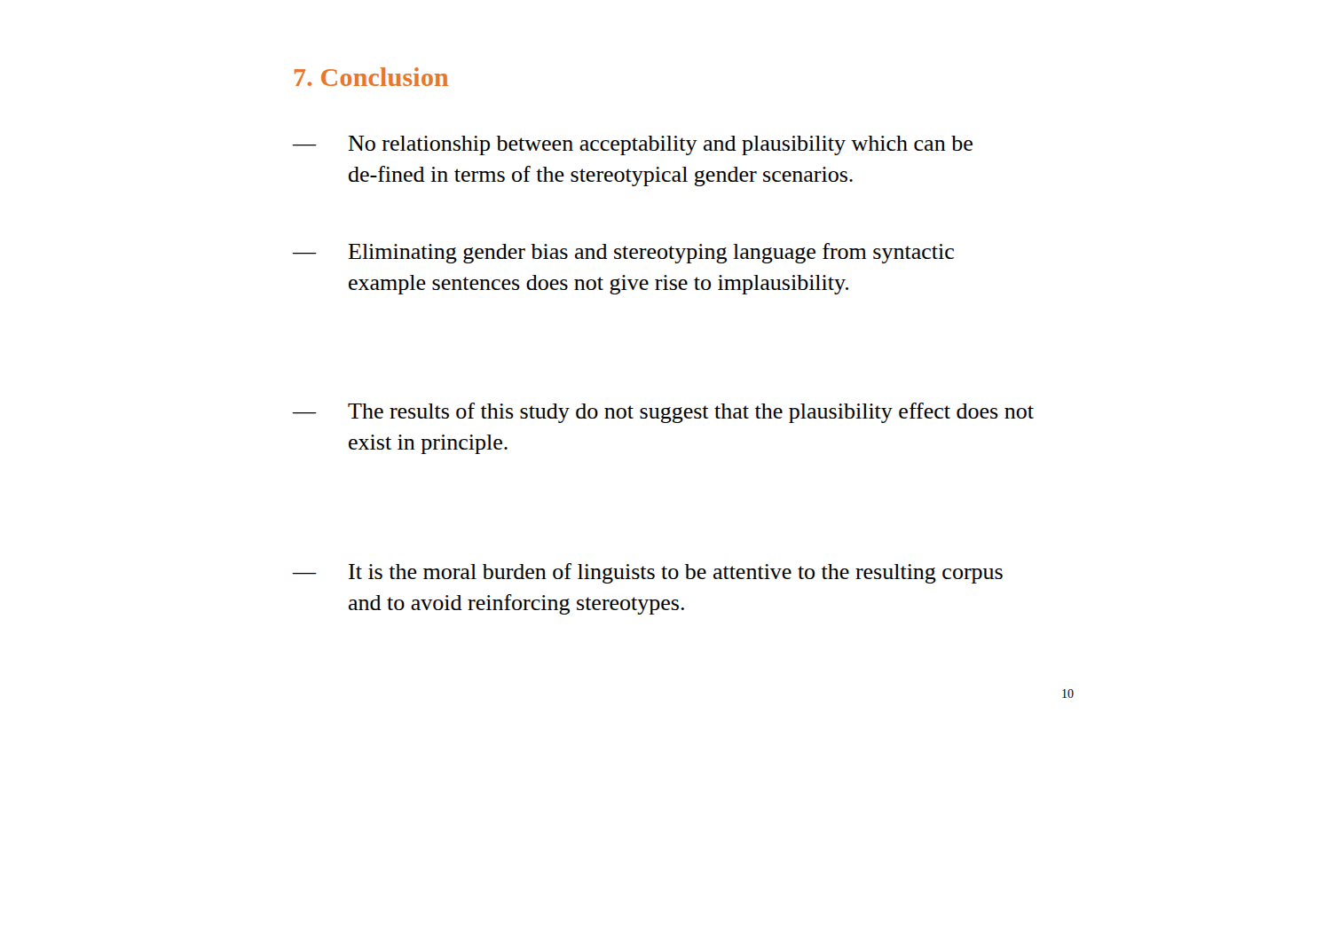7. Conclusion
No relationship between acceptability and plausibility which can be de‑fined in terms of the stereotypical gender scenarios.
Eliminating gender bias and stereotyping language from syntactic example sentences does not give rise to implausibility.
The results of this study do not suggest that the plausibility effect does not exist in principle.
It is the moral burden of linguists to be attentive to the resulting corpus and to avoid reinforcing stereotypes.
10